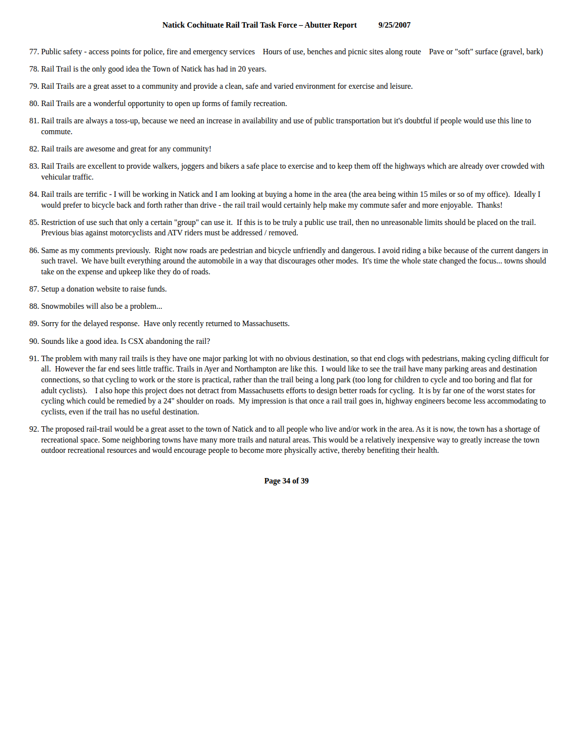Natick Cochituate Rail Trail Task Force – Abutter Report 9/25/2007
Public safety - access points for police, fire and emergency services Hours of use, benches and picnic sites along route Pave or "soft" surface (gravel, bark)
Rail Trail is the only good idea the Town of Natick has had in 20 years.
Rail Trails are a great asset to a community and provide a clean, safe and varied environment for exercise and leisure.
Rail Trails are a wonderful opportunity to open up forms of family recreation.
Rail trails are always a toss-up, because we need an increase in availability and use of public transportation but it's doubtful if people would use this line to commute.
Rail trails are awesome and great for any community!
Rail Trails are excellent to provide walkers, joggers and bikers a safe place to exercise and to keep them off the highways which are already over crowded with vehicular traffic.
Rail trails are terrific - I will be working in Natick and I am looking at buying a home in the area (the area being within 15 miles or so of my office). Ideally I would prefer to bicycle back and forth rather than drive - the rail trail would certainly help make my commute safer and more enjoyable. Thanks!
Restriction of use such that only a certain "group" can use it. If this is to be truly a public use trail, then no unreasonable limits should be placed on the trail. Previous bias against motorcyclists and ATV riders must be addressed / removed.
Same as my comments previously. Right now roads are pedestrian and bicycle unfriendly and dangerous. I avoid riding a bike because of the current dangers in such travel. We have built everything around the automobile in a way that discourages other modes. It's time the whole state changed the focus... towns should take on the expense and upkeep like they do of roads.
Setup a donation website to raise funds.
Snowmobiles will also be a problem...
Sorry for the delayed response. Have only recently returned to Massachusetts.
Sounds like a good idea. Is CSX abandoning the rail?
The problem with many rail trails is they have one major parking lot with no obvious destination, so that end clogs with pedestrians, making cycling difficult for all. However the far end sees little traffic. Trails in Ayer and Northampton are like this. I would like to see the trail have many parking areas and destination connections, so that cycling to work or the store is practical, rather than the trail being a long park (too long for children to cycle and too boring and flat for adult cyclists). I also hope this project does not detract from Massachusetts efforts to design better roads for cycling. It is by far one of the worst states for cycling which could be remedied by a 24" shoulder on roads. My impression is that once a rail trail goes in, highway engineers become less accommodating to cyclists, even if the trail has no useful destination.
The proposed rail-trail would be a great asset to the town of Natick and to all people who live and/or work in the area. As it is now, the town has a shortage of recreational space. Some neighboring towns have many more trails and natural areas. This would be a relatively inexpensive way to greatly increase the town outdoor recreational resources and would encourage people to become more physically active, thereby benefiting their health.
Page 34 of 39